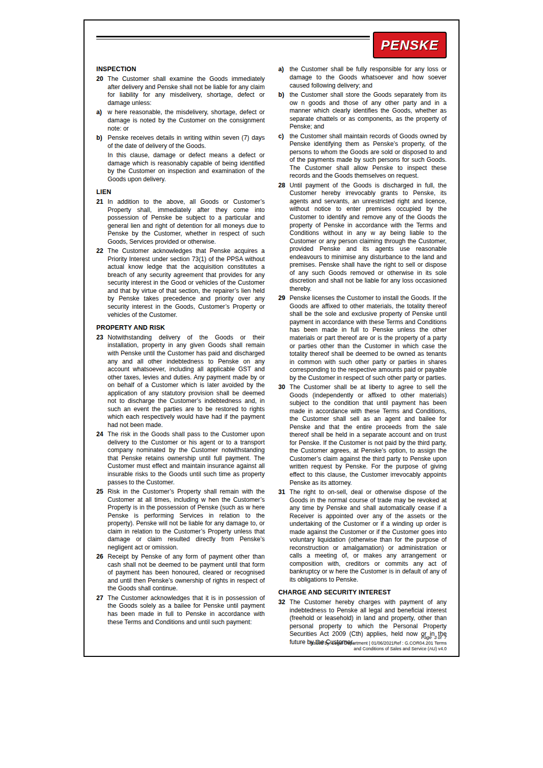PENSKE
INSPECTION
20
The Customer shall examine the Goods immediately after delivery and Penske shall not be liable for any claim for liability for any misdelivery, shortage, defect or damage unless:
a)
w here reasonable, the misdelivery, shortage, defect or damage is noted by the Customer on the consignment note: or
b)
Penske receives details in writing within seven (7) days of the date of delivery of the Goods.
In this clause, damage or defect means a defect or damage which is reasonably capable of being identified by the Customer on inspection and examination of the Goods upon delivery.
LIEN
21
In addition to the above, all Goods or Customer’s Property shall, immediately after they come into possession of Penske be subject to a particular and general lien and right of detention for all moneys due to Penske by the Customer, whether in respect of such Goods, Services provided or otherwise.
22
The Customer acknowledges that Penske acquires a Priority Interest under section 73(1) of the PPSA without actual know ledge that the acquisition constitutes a breach of any security agreement that provides for any security interest in the Good or vehicles of the Customer and that by virtue of that section, the repairer’s lien held by Penske takes precedence and priority over any security interest in the Goods, Customer’s Property or vehicles of the Customer.
PROPERTY AND RISK
23
Notwithstanding delivery of the Goods or their installation, property in any given Goods shall remain with Penske until the Customer has paid and discharged any and all other indebtedness to Penske on any account whatsoever, including all applicable GST and other taxes, levies and duties. Any payment made by or on behalf of a Customer which is later avoided by the application of any statutory provision shall be deemed not to discharge the Customer’s indebtedness and, in such an event the parties are to be restored to rights which each respectively would have had if the payment had not been made.
24
The risk in the Goods shall pass to the Customer upon delivery to the Customer or his agent or to a transport company nominated by the Customer notwithstanding that Penske retains ownership until full payment. The Customer must effect and maintain insurance against all insurable risks to the Goods until such time as property passes to the Customer.
25
Risk in the Customer’s Property shall remain with the Customer at all times, including w hen the Customer’s Property is in the possession of Penske (such as w here Penske is performing Services in relation to the property). Penske will not be liable for any damage to, or claim in relation to the Customer’s Property unless that damage or claim resulted directly from Penske’s negligent act or omission.
26
Receipt by Penske of any form of payment other than cash shall not be deemed to be payment until that form of payment has been honoured, cleared or recognised and until then Penske’s ownership of rights in respect of the Goods shall continue.
27
The Customer acknowledges that it is in possession of the Goods solely as a bailee for Penske until payment has been made in full to Penske in accordance with these Terms and Conditions and until such payment:
a)
the Customer shall be fully responsible for any loss or damage to the Goods whatsoever and how soever caused following delivery; and
b)
the Customer shall store the Goods separately from its ow n goods and those of any other party and in a manner which clearly identifies the Goods, whether as separate chattels or as components, as the property of Penske; and
c)
the Customer shall maintain records of Goods owned by Penske identifying them as Penske’s property, of the persons to whom the Goods are sold or disposed to and of the payments made by such persons for such Goods. The Customer shall allow Penske to inspect these records and the Goods themselves on request.
28
Until payment of the Goods is discharged in full, the Customer hereby irrevocably grants to Penske, its agents and servants, an unrestricted right and licence, without notice to enter premises occupied by the Customer to identify and remove any of the Goods the property of Penske in accordance with the Terms and Conditions without in any w ay being liable to the Customer or any person claiming through the Customer, provided Penske and its agents use reasonable endeavours to minimise any disturbance to the land and premises. Penske shall have the right to sell or dispose of any such Goods removed or otherwise in its sole discretion and shall not be liable for any loss occasioned thereby.
29
Penske licenses the Customer to install the Goods. If the Goods are affixed to other materials, the totality thereof shall be the sole and exclusive property of Penske until payment in accordance with these Terms and Conditions has been made in full to Penske unless the other materials or part thereof are or is the property of a party or parties other than the Customer in which case the totality thereof shall be deemed to be owned as tenants in common with such other party or parties in shares corresponding to the respective amounts paid or payable by the Customer in respect of such other party or parties.
30
The Customer shall be at liberty to agree to sell the Goods (independently or affixed to other materials) subject to the condition that until payment has been made in accordance with these Terms and Conditions, the Customer shall sell as an agent and bailee for Penske and that the entire proceeds from the sale thereof shall be held in a separate account and on trust for Penske. If the Customer is not paid by the third party, the Customer agrees, at Penske’s option, to assign the Customer’s claim against the third party to Penske upon written request by Penske. For the purpose of giving effect to this clause, the Customer irrevocably appoints Penske as its attorney.
31
The right to on-sell, deal or otherwise dispose of the Goods in the normal course of trade may be revoked at any time by Penske and shall automatically cease if a Receiver is appointed over any of the assets or the undertaking of the Customer or if a winding up order is made against the Customer or if the Customer goes into voluntary liquidation (otherwise than for the purpose of reconstruction or amalgamation) or administration or calls a meeting of, or makes any arrangement or composition with, creditors or commits any act of bankruptcy or w here the Customer is in default of any of its obligations to Penske.
CHARGE AND SECURITY INTEREST
32
The Customer hereby charges with payment of any indebtedness to Penske all legal and beneficial interest (freehold or leasehold) in land and property, other than personal property to which the Personal Property Securities Act 2009 (Cth) applies, held now or in the future by the Customer.
Page 3 of 7
Issued by: Legal Department | 01/06/2021Ref : G.COR04.201 Terms
and Conditions of Sales and Service (AU) v4.0